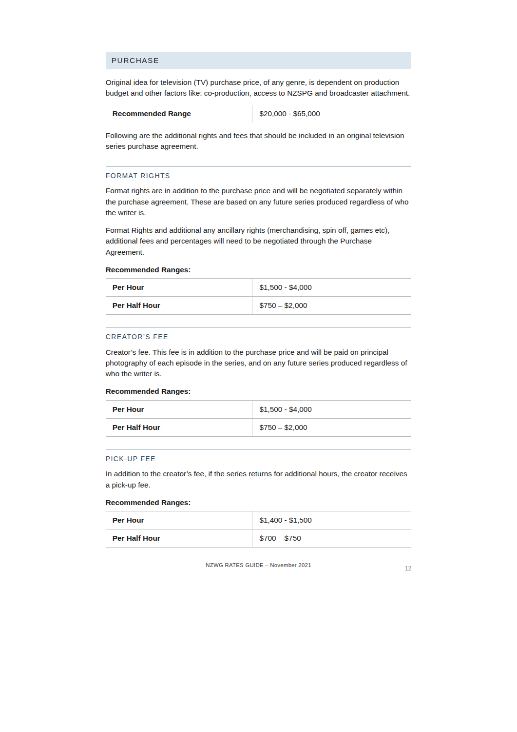Purchase
Original idea for television (TV) purchase price, of any genre, is dependent on production budget and other factors like: co-production, access to NZSPG and broadcaster attachment.
| Recommended Range | $20,000 - $65,000 |
Following are the additional rights and fees that should be included in an original television series purchase agreement.
Format Rights
Format rights are in addition to the purchase price and will be negotiated separately within the purchase agreement. These are based on any future series produced regardless of who the writer is.
Format Rights and additional any ancillary rights (merchandising, spin off, games etc), additional fees and percentages will need to be negotiated through the Purchase Agreement.
Recommended Ranges:
| Per Hour | $1,500 - $4,000 |
| Per Half Hour | $750 – $2,000 |
Creator’s Fee
Creator’s fee. This fee is in addition to the purchase price and will be paid on principal photography of each episode in the series, and on any future series produced regardless of who the writer is.
Recommended Ranges:
| Per Hour | $1,500 - $4,000 |
| Per Half Hour | $750 – $2,000 |
Pick-up Fee
In addition to the creator’s fee, if the series returns for additional hours, the creator receives a pick-up fee.
Recommended Ranges:
| Per Hour | $1,400 - $1,500 |
| Per Half Hour | $700 – $750 |
NZWG RATES GUIDE – November 2021
12